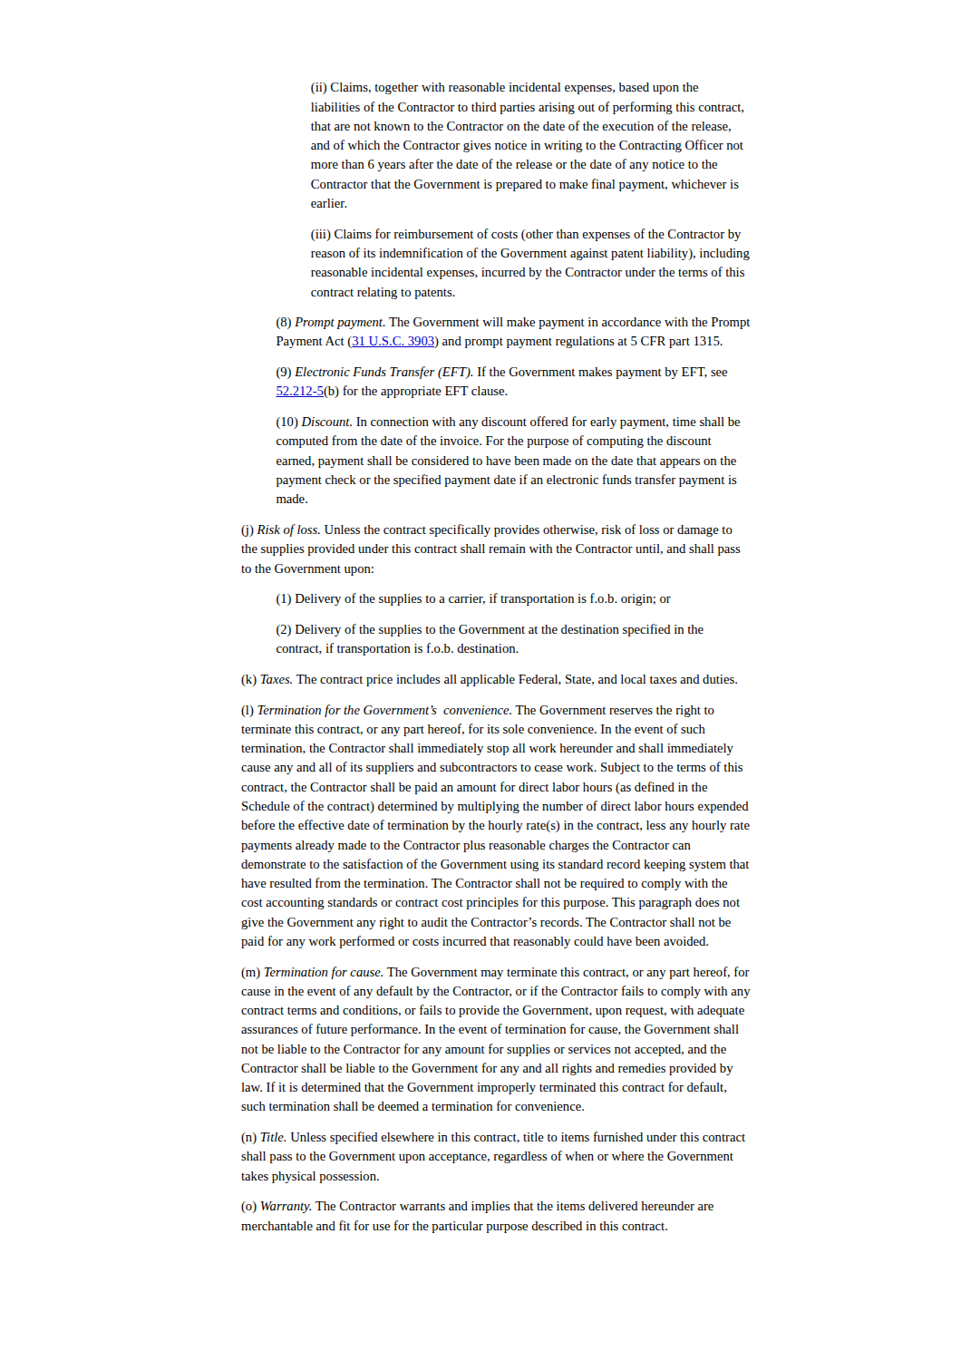(ii) Claims, together with reasonable incidental expenses, based upon the liabilities of the Contractor to third parties arising out of performing this contract, that are not known to the Contractor on the date of the execution of the release, and of which the Contractor gives notice in writing to the Contracting Officer not more than 6 years after the date of the release or the date of any notice to the Contractor that the Government is prepared to make final payment, whichever is earlier.
(iii) Claims for reimbursement of costs (other than expenses of the Contractor by reason of its indemnification of the Government against patent liability), including reasonable incidental expenses, incurred by the Contractor under the terms of this contract relating to patents.
(8) Prompt payment. The Government will make payment in accordance with the Prompt Payment Act (31 U.S.C. 3903) and prompt payment regulations at 5 CFR part 1315.
(9) Electronic Funds Transfer (EFT). If the Government makes payment by EFT, see 52.212-5(b) for the appropriate EFT clause.
(10) Discount. In connection with any discount offered for early payment, time shall be computed from the date of the invoice. For the purpose of computing the discount earned, payment shall be considered to have been made on the date that appears on the payment check or the specified payment date if an electronic funds transfer payment is made.
(j) Risk of loss. Unless the contract specifically provides otherwise, risk of loss or damage to the supplies provided under this contract shall remain with the Contractor until, and shall pass to the Government upon:
(1) Delivery of the supplies to a carrier, if transportation is f.o.b. origin; or
(2) Delivery of the supplies to the Government at the destination specified in the contract, if transportation is f.o.b. destination.
(k) Taxes. The contract price includes all applicable Federal, State, and local taxes and duties.
(l) Termination for the Government’s convenience. The Government reserves the right to terminate this contract, or any part hereof, for its sole convenience. In the event of such termination, the Contractor shall immediately stop all work hereunder and shall immediately cause any and all of its suppliers and subcontractors to cease work. Subject to the terms of this contract, the Contractor shall be paid an amount for direct labor hours (as defined in the Schedule of the contract) determined by multiplying the number of direct labor hours expended before the effective date of termination by the hourly rate(s) in the contract, less any hourly rate payments already made to the Contractor plus reasonable charges the Contractor can demonstrate to the satisfaction of the Government using its standard record keeping system that have resulted from the termination. The Contractor shall not be required to comply with the cost accounting standards or contract cost principles for this purpose. This paragraph does not give the Government any right to audit the Contractor’s records. The Contractor shall not be paid for any work performed or costs incurred that reasonably could have been avoided.
(m) Termination for cause. The Government may terminate this contract, or any part hereof, for cause in the event of any default by the Contractor, or if the Contractor fails to comply with any contract terms and conditions, or fails to provide the Government, upon request, with adequate assurances of future performance. In the event of termination for cause, the Government shall not be liable to the Contractor for any amount for supplies or services not accepted, and the Contractor shall be liable to the Government for any and all rights and remedies provided by law. If it is determined that the Government improperly terminated this contract for default, such termination shall be deemed a termination for convenience.
(n) Title. Unless specified elsewhere in this contract, title to items furnished under this contract shall pass to the Government upon acceptance, regardless of when or where the Government takes physical possession.
(o) Warranty. The Contractor warrants and implies that the items delivered hereunder are merchantable and fit for use for the particular purpose described in this contract.